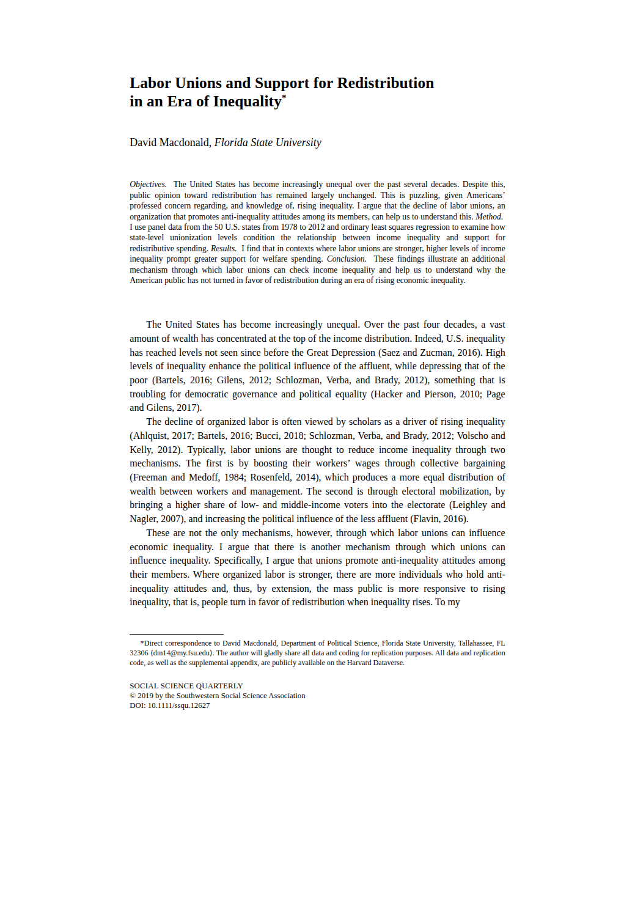Labor Unions and Support for Redistribution
in an Era of Inequality*
David Macdonald, Florida State University
Objectives. The United States has become increasingly unequal over the past several decades. Despite this, public opinion toward redistribution has remained largely unchanged. This is puzzling, given Americans’ professed concern regarding, and knowledge of, rising inequality. I argue that the decline of labor unions, an organization that promotes anti-inequality attitudes among its members, can help us to understand this. Method. I use panel data from the 50 U.S. states from 1978 to 2012 and ordinary least squares regression to examine how state-level unionization levels condition the relationship between income inequality and support for redistributive spending. Results. I find that in contexts where labor unions are stronger, higher levels of income inequality prompt greater support for welfare spending. Conclusion. These findings illustrate an additional mechanism through which labor unions can check income inequality and help us to understand why the American public has not turned in favor of redistribution during an era of rising economic inequality.
The United States has become increasingly unequal. Over the past four decades, a vast amount of wealth has concentrated at the top of the income distribution. Indeed, U.S. inequality has reached levels not seen since before the Great Depression (Saez and Zucman, 2016). High levels of inequality enhance the political influence of the affluent, while depressing that of the poor (Bartels, 2016; Gilens, 2012; Schlozman, Verba, and Brady, 2012), something that is troubling for democratic governance and political equality (Hacker and Pierson, 2010; Page and Gilens, 2017).
The decline of organized labor is often viewed by scholars as a driver of rising inequality (Ahlquist, 2017; Bartels, 2016; Bucci, 2018; Schlozman, Verba, and Brady, 2012; Volscho and Kelly, 2012). Typically, labor unions are thought to reduce income inequality through two mechanisms. The first is by boosting their workers’ wages through collective bargaining (Freeman and Medoff, 1984; Rosenfeld, 2014), which produces a more equal distribution of wealth between workers and management. The second is through electoral mobilization, by bringing a higher share of low- and middle-income voters into the electorate (Leighley and Nagler, 2007), and increasing the political influence of the less affluent (Flavin, 2016).
These are not the only mechanisms, however, through which labor unions can influence economic inequality. I argue that there is another mechanism through which unions can influence inequality. Specifically, I argue that unions promote anti-inequality attitudes among their members. Where organized labor is stronger, there are more individuals who hold anti-inequality attitudes and, thus, by extension, the mass public is more responsive to rising inequality, that is, people turn in favor of redistribution when inequality rises. To my
*Direct correspondence to David Macdonald, Department of Political Science, Florida State University, Tallahassee, FL 32306 ⟨dm14@my.fsu.edu⟩. The author will gladly share all data and coding for replication purposes. All data and replication code, as well as the supplemental appendix, are publicly available on the Harvard Dataverse.
SOCIAL SCIENCE QUARTERLY
© 2019 by the Southwestern Social Science Association
DOI: 10.1111/ssqu.12627